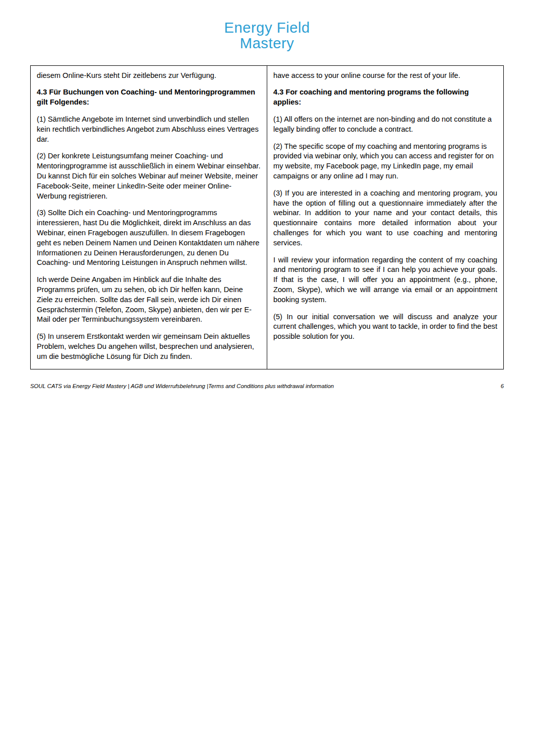Energy Field Mastery
| diesem Online-Kurs steht Dir zeitlebens zur Verfügung. 4.3 Für Buchungen von Coaching- und Mentoringprogrammen gilt Folgendes: (1) Sämtliche Angebote im Internet sind unverbindlich und stellen kein rechtlich verbindliches Angebot zum Abschluss eines Vertrages dar. (2) Der konkrete Leistungsumfang meiner Coaching- und Mentoringprogramme ist ausschließlich in einem Webinar einsehbar. Du kannst Dich für ein solches Webinar auf meiner Website, meiner Facebook-Seite, meiner LinkedIn-Seite oder meiner Online-Werbung registrieren. (3) Sollte Dich ein Coaching- und Mentoringprogramms interessieren, hast Du die Möglichkeit, direkt im Anschluss an das Webinar, einen Fragebogen auszufüllen. In diesem Fragebogen geht es neben Deinem Namen und Deinen Kontaktdaten um nähere Informationen zu Deinen Herausforderungen, zu denen Du Coaching- und Mentoring Leistungen in Anspruch nehmen willst. Ich werde Deine Angaben im Hinblick auf die Inhalte des Programms prüfen, um zu sehen, ob ich Dir helfen kann, Deine Ziele zu erreichen. Sollte das der Fall sein, werde ich Dir einen Gesprächstermin (Telefon, Zoom, Skype) anbieten, den wir per E-Mail oder per Terminbuchungssystem vereinbaren. (5) In unserem Erstkontakt werden wir gemeinsam Dein aktuelles Problem, welches Du angehen willst, besprechen und analysieren, um die bestmögliche Lösung für Dich zu finden. | have access to your online course for the rest of your life. 4.3 For coaching and mentoring programs the following applies: (1) All offers on the internet are non-binding and do not constitute a legally binding offer to conclude a contract. (2) The specific scope of my coaching and mentoring programs is provided via webinar only, which you can access and register for on my website, my Facebook page, my LinkedIn page, my email campaigns or any online ad I may run. (3) If you are interested in a coaching and mentoring program, you have the option of filling out a questionnaire immediately after the webinar. In addition to your name and your contact details, this questionnaire contains more detailed information about your challenges for which you want to use coaching and mentoring services. I will review your information regarding the content of my coaching and mentoring program to see if I can help you achieve your goals. If that is the case, I will offer you an appointment (e.g., phone, Zoom, Skype), which we will arrange via email or an appointment booking system. (5) In our initial conversation we will discuss and analyze your current challenges, which you want to tackle, in order to find the best possible solution for you. |
SOUL CATS via Energy Field Mastery | AGB und Widerrufsbelehrung |Terms and Conditions plus withdrawal information
6